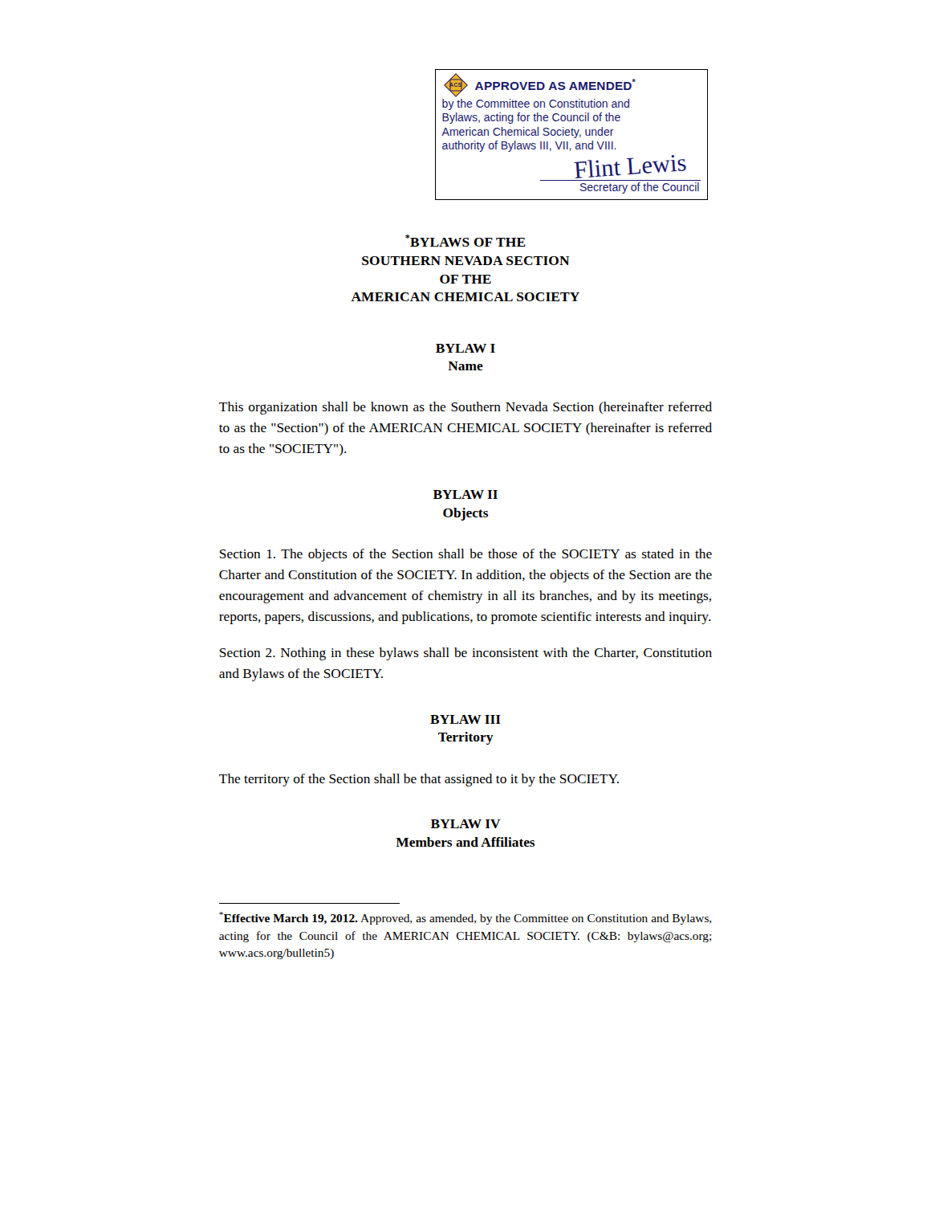ACS
APPROVED AS AMENDED*
by the Committee on Constitution and
Bylaws, acting for the Council of the
American Chemical Society, under
authority of Bylaws III, VII, and VIII.
Flint Lewis
Secretary of the Council
*BYLAWS OF THE
SOUTHERN NEVADA SECTION
OF THE
AMERICAN CHEMICAL SOCIETY
BYLAW IName
This organization shall be known as the Southern Nevada Section (hereinafter referred to as the "Section") of the AMERICAN CHEMICAL SOCIETY (hereinafter is referred to as the "SOCIETY").
BYLAW IIObjects
Section 1. The objects of the Section shall be those of the SOCIETY as stated in the Charter and Constitution of the SOCIETY. In addition, the objects of the Section are the encouragement and advancement of chemistry in all its branches, and by its meetings, reports, papers, discussions, and publications, to promote scientific interests and inquiry.
Section 2. Nothing in these bylaws shall be inconsistent with the Charter, Constitution and Bylaws of the SOCIETY.
BYLAW IIITerritory
The territory of the Section shall be that assigned to it by the SOCIETY.
BYLAW IVMembers and Affiliates
*Effective March 19, 2012. Approved, as amended, by the Committee on Constitution and Bylaws, acting for the Council of the AMERICAN CHEMICAL SOCIETY. (C&B: bylaws@acs.org; www.acs.org/bulletin5)